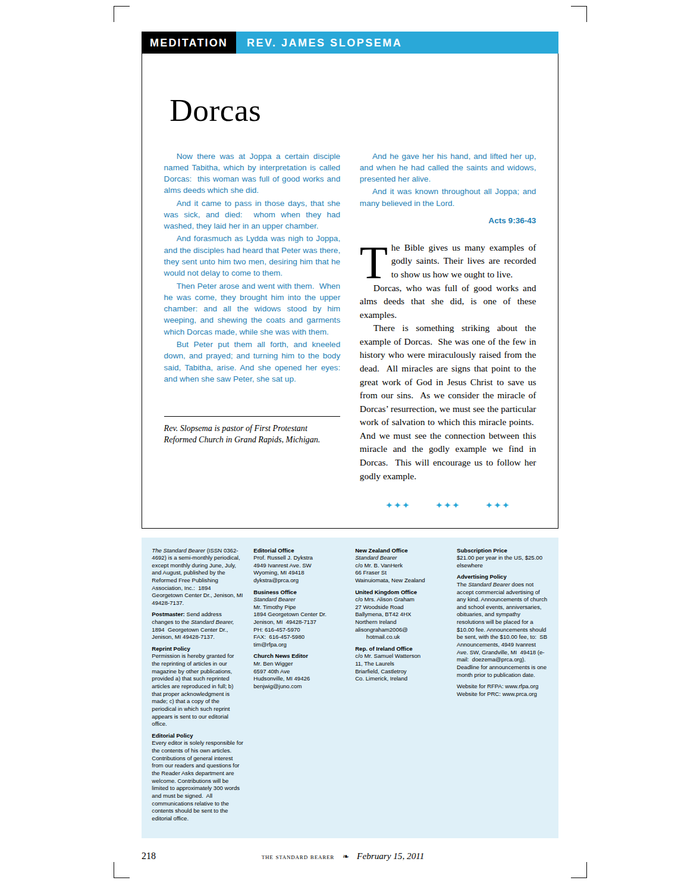MEDITATION
REV. JAMES SLOPSEMA
Dorcas
Now there was at Joppa a certain disciple named Tabitha, which by interpretation is called Dorcas: this woman was full of good works and alms deeds which she did.
And it came to pass in those days, that she was sick, and died: whom when they had washed, they laid her in an upper chamber.
And forasmuch as Lydda was nigh to Joppa, and the disciples had heard that Peter was there, they sent unto him two men, desiring him that he would not delay to come to them.
Then Peter arose and went with them. When he was come, they brought him into the upper chamber: and all the widows stood by him weeping, and shewing the coats and garments which Dorcas made, while she was with them.
But Peter put them all forth, and kneeled down, and prayed; and turning him to the body said, Tabitha, arise. And she opened her eyes: and when she saw Peter, she sat up.
Rev. Slopsema is pastor of First Protestant Reformed Church in Grand Rapids, Michigan.
And he gave her his hand, and lifted her up, and when he had called the saints and widows, presented her alive.
And it was known throughout all Joppa; and many believed in the Lord.
Acts 9:36-43
The Bible gives us many examples of godly saints. Their lives are recorded to show us how we ought to live.
Dorcas, who was full of good works and alms deeds that she did, is one of these examples.
There is something striking about the example of Dorcas. She was one of the few in history who were miraculously raised from the dead. All miracles are signs that point to the great work of God in Jesus Christ to save us from our sins. As we consider the miracle of Dorcas’ resurrection, we must see the particular work of salvation to which this miracle points. And we must see the connection between this miracle and the godly example we find in Dorcas. This will encourage us to follow her godly example.
✦✦✦✦✦✦✦✦✦
The Standard Bearer (ISSN 0362-4692) is a semi-monthly periodical, except monthly during June, July, and August, published by the Reformed Free Publishing Association, Inc.: 1894 Georgetown Center Dr., Jenison, MI 49428-7137.
Postmaster: Send address changes to the Standard Bearer, 1894 Georgetown Center Dr., Jenison, MI 49428-7137.
Reprint Policy
Permission is hereby granted for the reprinting of articles in our magazine by other publications, provided a) that such reprinted articles are reproduced in full; b) that proper acknowledgment is made; c) that a copy of the periodical in which such reprint appears is sent to our editorial office.
Editorial Policy
Every editor is solely responsible for the contents of his own articles. Contributions of general interest from our readers and questions for the Reader Asks department are welcome. Contributions will be limited to approximately 300 words and must be signed. All communications relative to the contents should be sent to the editorial office.
Editorial Office
Prof. Russell J. Dykstra
4949 Ivanrest Ave. SW
Wyoming, MI 49418
dykstra@prca.org
Business Office
Standard Bearer
Mr. Timothy Pipe
1894 Georgetown Center Dr.
Jenison, MI 49428-7137
PH: 616-457-5970
FAX: 616-457-5980
tim@rfpa.org
Church News Editor
Mr. Ben Wigger
6597 40th Ave
Hudsonville, MI 49426
benjwig@juno.com
New Zealand Office
Standard Bearer
c/o Mr. B. VanHerk
66 Fraser St
Wainuiomata, New Zealand
United Kingdom Office
c/o Mrs. Alison Graham
27 Woodside Road
Ballymena, BT42 4HX
Northern Ireland
alisongraham2006@
hotmail.co.uk
Rep. of Ireland Office
c/o Mr. Samuel Watterson
11, The Laurels
Briarfield, Castletroy
Co. Limerick, Ireland
Subscription Price
$21.00 per year in the US, $25.00 elsewhere
Advertising Policy
The Standard Bearer does not accept commercial advertising of any kind. Announcements of church and school events, anniversaries, obituaries, and sympathy resolutions will be placed for a $10.00 fee. Announcements should be sent, with the $10.00 fee, to: SB Announcements, 4949 Ivanrest Ave. SW, Grandville, MI 49418 (e-mail: doezema@prca.org). Deadline for announcements is one month prior to publication date.
Website for RFPA: www.rfpa.org
Website for PRC: www.prca.org
218
the standard bearer ❧ February 15, 2011